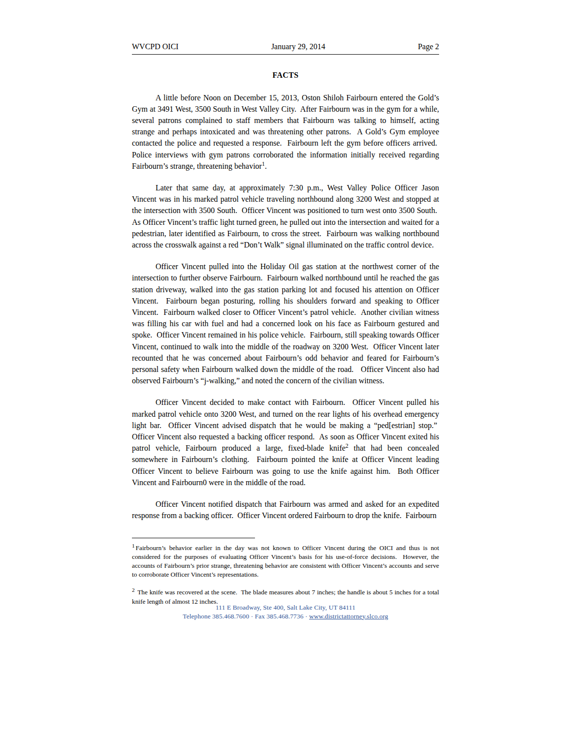WVCPD OICI
January 29, 2014
Page 2
FACTS
A little before Noon on December 15, 2013, Oston Shiloh Fairbourn entered the Gold’s Gym at 3491 West, 3500 South in West Valley City. After Fairbourn was in the gym for a while, several patrons complained to staff members that Fairbourn was talking to himself, acting strange and perhaps intoxicated and was threatening other patrons. A Gold’s Gym employee contacted the police and requested a response. Fairbourn left the gym before officers arrived. Police interviews with gym patrons corroborated the information initially received regarding Fairbourn’s strange, threatening behavior1.
Later that same day, at approximately 7:30 p.m., West Valley Police Officer Jason Vincent was in his marked patrol vehicle traveling northbound along 3200 West and stopped at the intersection with 3500 South. Officer Vincent was positioned to turn west onto 3500 South. As Officer Vincent’s traffic light turned green, he pulled out into the intersection and waited for a pedestrian, later identified as Fairbourn, to cross the street. Fairbourn was walking northbound across the crosswalk against a red “Don’t Walk” signal illuminated on the traffic control device.
Officer Vincent pulled into the Holiday Oil gas station at the northwest corner of the intersection to further observe Fairbourn. Fairbourn walked northbound until he reached the gas station driveway, walked into the gas station parking lot and focused his attention on Officer Vincent. Fairbourn began posturing, rolling his shoulders forward and speaking to Officer Vincent. Fairbourn walked closer to Officer Vincent’s patrol vehicle. Another civilian witness was filling his car with fuel and had a concerned look on his face as Fairbourn gestured and spoke. Officer Vincent remained in his police vehicle. Fairbourn, still speaking towards Officer Vincent, continued to walk into the middle of the roadway on 3200 West. Officer Vincent later recounted that he was concerned about Fairbourn’s odd behavior and feared for Fairbourn’s personal safety when Fairbourn walked down the middle of the road. Officer Vincent also had observed Fairbourn’s “j-walking,” and noted the concern of the civilian witness.
Officer Vincent decided to make contact with Fairbourn. Officer Vincent pulled his marked patrol vehicle onto 3200 West, and turned on the rear lights of his overhead emergency light bar. Officer Vincent advised dispatch that he would be making a “ped[estrian] stop.” Officer Vincent also requested a backing officer respond. As soon as Officer Vincent exited his patrol vehicle, Fairbourn produced a large, fixed-blade knife2 that had been concealed somewhere in Fairbourn’s clothing. Fairbourn pointed the knife at Officer Vincent leading Officer Vincent to believe Fairbourn was going to use the knife against him. Both Officer Vincent and Fairbourn0 were in the middle of the road.
Officer Vincent notified dispatch that Fairbourn was armed and asked for an expedited response from a backing officer. Officer Vincent ordered Fairbourn to drop the knife. Fairbourn
1 Fairbourn’s behavior earlier in the day was not known to Officer Vincent during the OICI and thus is not considered for the purposes of evaluating Officer Vincent’s basis for his use-of-force decisions. However, the accounts of Fairbourn’s prior strange, threatening behavior are consistent with Officer Vincent’s accounts and serve to corroborate Officer Vincent’s representations.
2 The knife was recovered at the scene. The blade measures about 7 inches; the handle is about 5 inches for a total knife length of almost 12 inches.
111 E Broadway, Ste 400, Salt Lake City, UT 84111
Telephone 385.468.7600 · Fax 385.468.7736 · www.districtattorney.slco.org